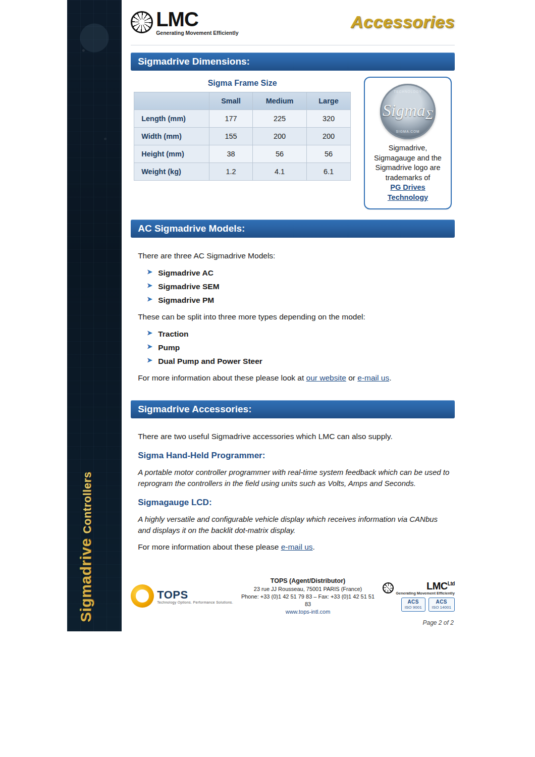Sigmadrive Controllers
LMC
Generating Movement Efficiently
Accessories
Sigmadrive Dimensions:
Sigma Frame Size
| | Small | Medium | Large |
| --- | --- | --- | --- |
| Length (mm) | 177 | 225 | 320 |
| Width (mm) | 155 | 200 | 200 |
| Height (mm) | 38 | 56 | 56 |
| Weight (kg) | 1.2 | 4.1 | 6.1 |
Technology SigmaΣ Sigma.com
Sigmadrive, Sigmagauge and the Sigmadrive logo are trademarks of
PG Drives Technology
AC Sigmadrive Models:
There are three AC Sigmadrive Models:
Sigmadrive AC
Sigmadrive SEM
Sigmadrive PM
These can be split into three more types depending on the model:
Traction
Pump
Dual Pump and Power Steer
For more information about these please look at our website or e-mail us.
Sigmadrive Accessories:
There are two useful Sigmadrive accessories which LMC can also supply.
Sigma Hand-Held Programmer:
A portable motor controller programmer with real-time system feedback which can be used to reprogram the controllers in the field using units such as Volts, Amps and Seconds.
Sigmagauge LCD:
A highly versatile and configurable vehicle display which receives information via CANbus and displays it on the backlit dot-matrix display.
For more information about these please e-mail us.
TOPS
Technology Options. Performance Solutions.
TOPS (Agent/Distributor)
23 rue JJ Rousseau, 75001 PARIS (France)
Phone: +33 (0)1 42 51 79 83 – Fax: +33 (0)1 42 51 51 83
www.tops-intl.com
LMCLtd
Generating Movement Efficiently
ACSISO 9001
ACSISO 14001
Page 2 of 2